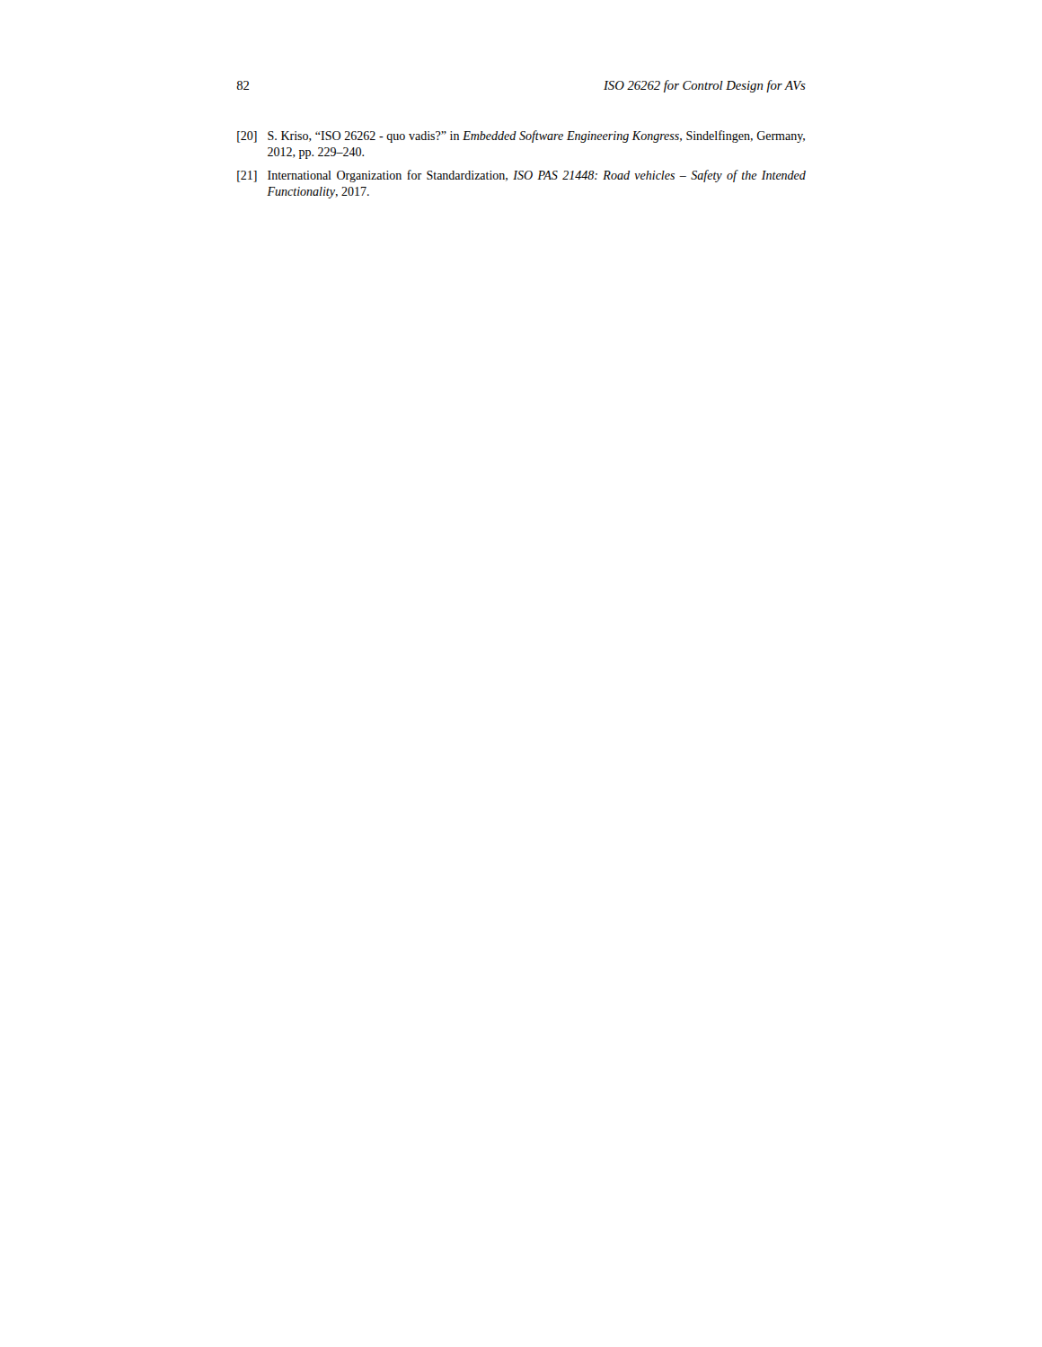82 ISO 26262 for Control Design for AVs
[20] S. Kriso, “ISO 26262 - quo vadis?” in Embedded Software Engineering Kongress, Sindelfingen, Germany, 2012, pp. 229–240.
[21] International Organization for Standardization, ISO PAS 21448: Road vehicles – Safety of the Intended Functionality, 2017.